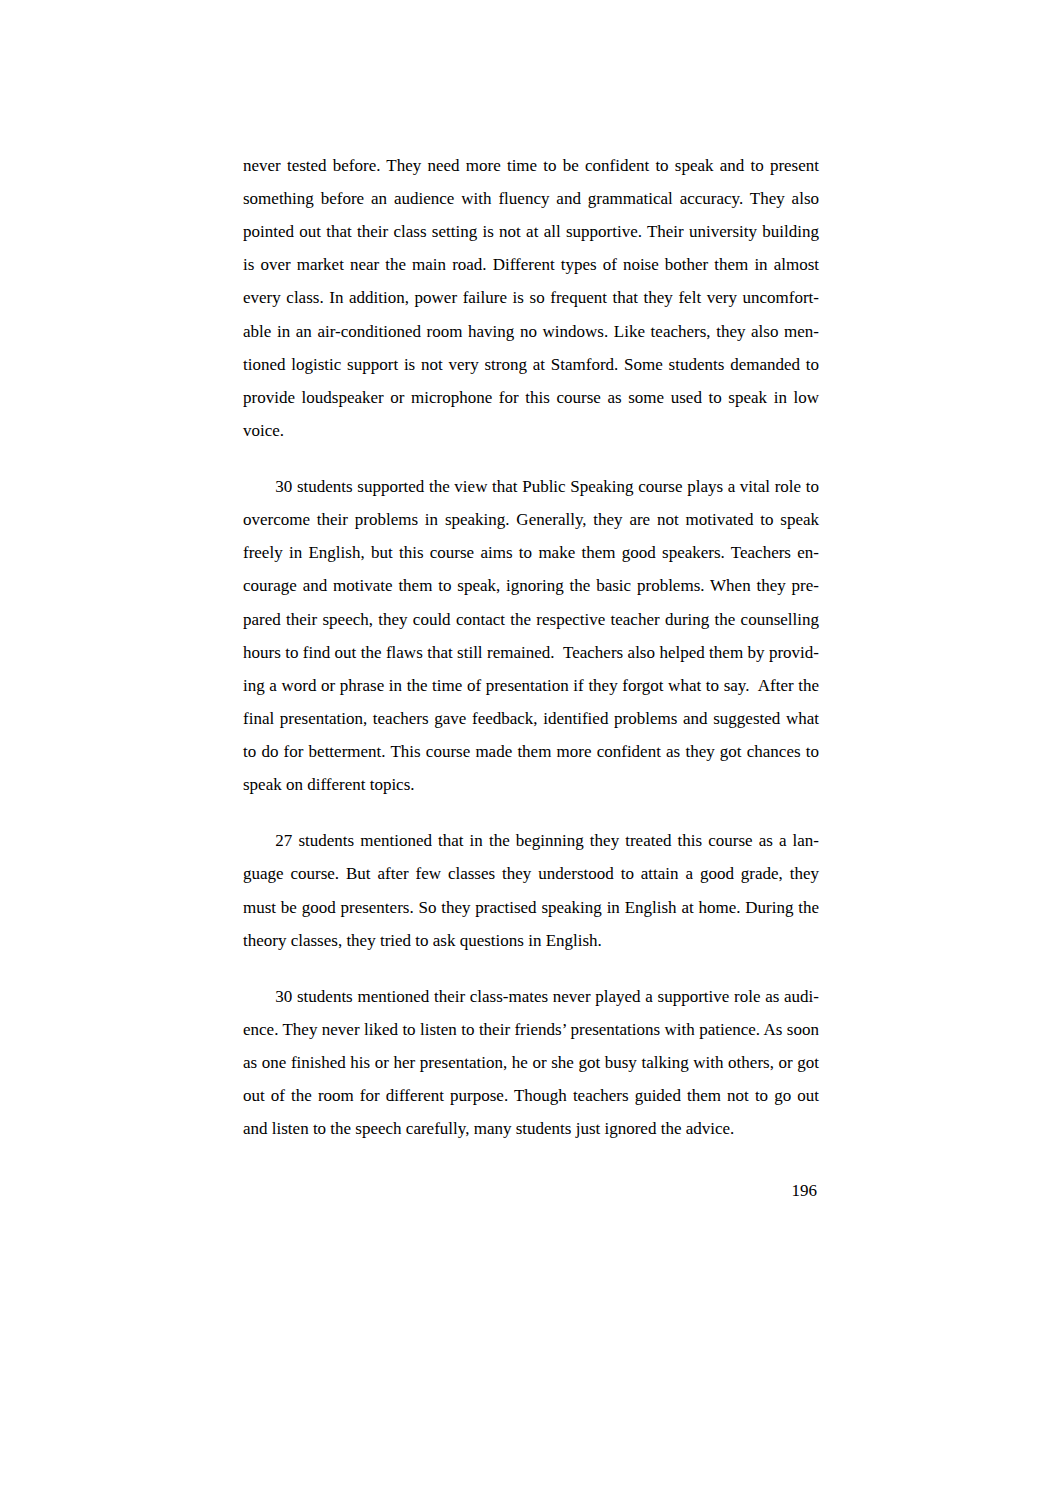never tested before. They need more time to be confident to speak and to present something before an audience with fluency and grammatical accuracy. They also pointed out that their class setting is not at all supportive. Their university building is over market near the main road. Different types of noise bother them in almost every class. In addition, power failure is so frequent that they felt very uncomfortable in an air-conditioned room having no windows. Like teachers, they also mentioned logistic support is not very strong at Stamford. Some students demanded to provide loudspeaker or microphone for this course as some used to speak in low voice.
30 students supported the view that Public Speaking course plays a vital role to overcome their problems in speaking. Generally, they are not motivated to speak freely in English, but this course aims to make them good speakers. Teachers encourage and motivate them to speak, ignoring the basic problems. When they prepared their speech, they could contact the respective teacher during the counselling hours to find out the flaws that still remained. Teachers also helped them by providing a word or phrase in the time of presentation if they forgot what to say. After the final presentation, teachers gave feedback, identified problems and suggested what to do for betterment. This course made them more confident as they got chances to speak on different topics.
27 students mentioned that in the beginning they treated this course as a language course. But after few classes they understood to attain a good grade, they must be good presenters. So they practised speaking in English at home. During the theory classes, they tried to ask questions in English.
30 students mentioned their class-mates never played a supportive role as audience. They never liked to listen to their friends’ presentations with patience. As soon as one finished his or her presentation, he or she got busy talking with others, or got out of the room for different purpose. Though teachers guided them not to go out and listen to the speech carefully, many students just ignored the advice.
196